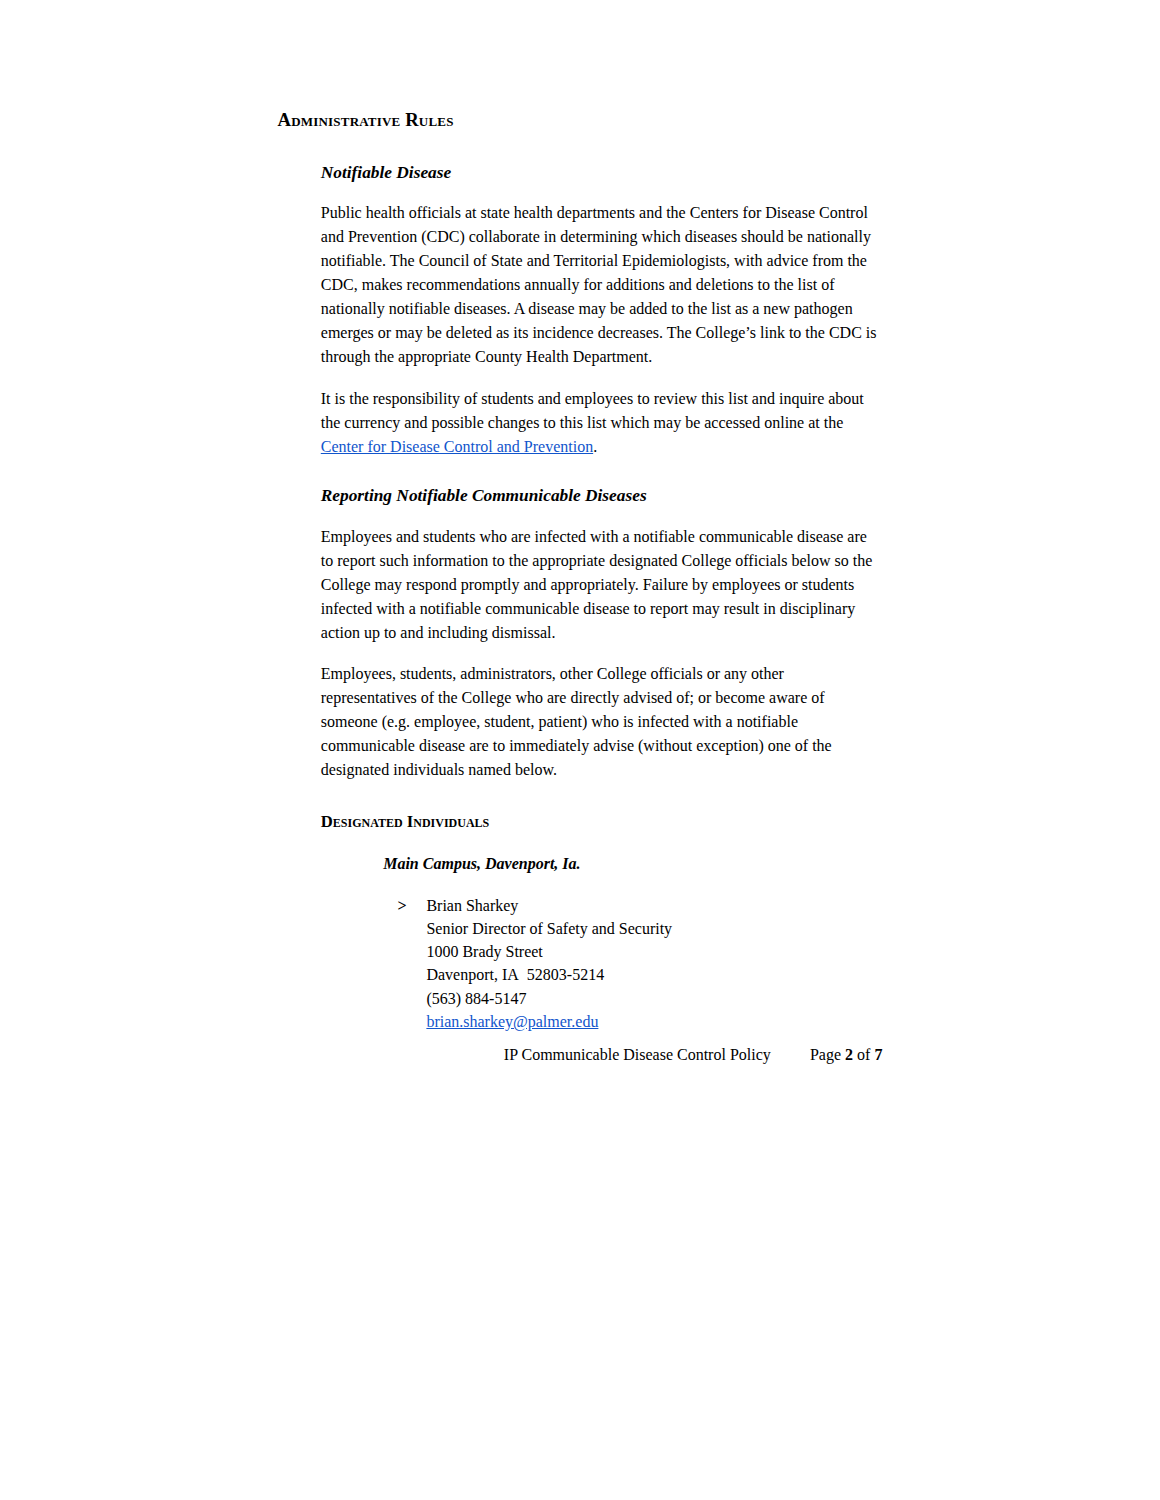Administrative Rules
Notifiable Disease
Public health officials at state health departments and the Centers for Disease Control and Prevention (CDC) collaborate in determining which diseases should be nationally notifiable. The Council of State and Territorial Epidemiologists, with advice from the CDC, makes recommendations annually for additions and deletions to the list of nationally notifiable diseases. A disease may be added to the list as a new pathogen emerges or may be deleted as its incidence decreases. The College’s link to the CDC is through the appropriate County Health Department.
It is the responsibility of students and employees to review this list and inquire about the currency and possible changes to this list which may be accessed online at the Center for Disease Control and Prevention.
Reporting Notifiable Communicable Diseases
Employees and students who are infected with a notifiable communicable disease are to report such information to the appropriate designated College officials below so the College may respond promptly and appropriately. Failure by employees or students infected with a notifiable communicable disease to report may result in disciplinary action up to and including dismissal.
Employees, students, administrators, other College officials or any other representatives of the College who are directly advised of; or become aware of someone (e.g. employee, student, patient) who is infected with a notifiable communicable disease are to immediately advise (without exception) one of the designated individuals named below.
Designated Individuals
Main Campus, Davenport, Ia.
>
Brian Sharkey
Senior Director of Safety and Security
1000 Brady Street
Davenport, IA 52803-5214
(563) 884-5147
brian.sharkey@palmer.edu
IP Communicable Disease Control Policy Page 2 of 7